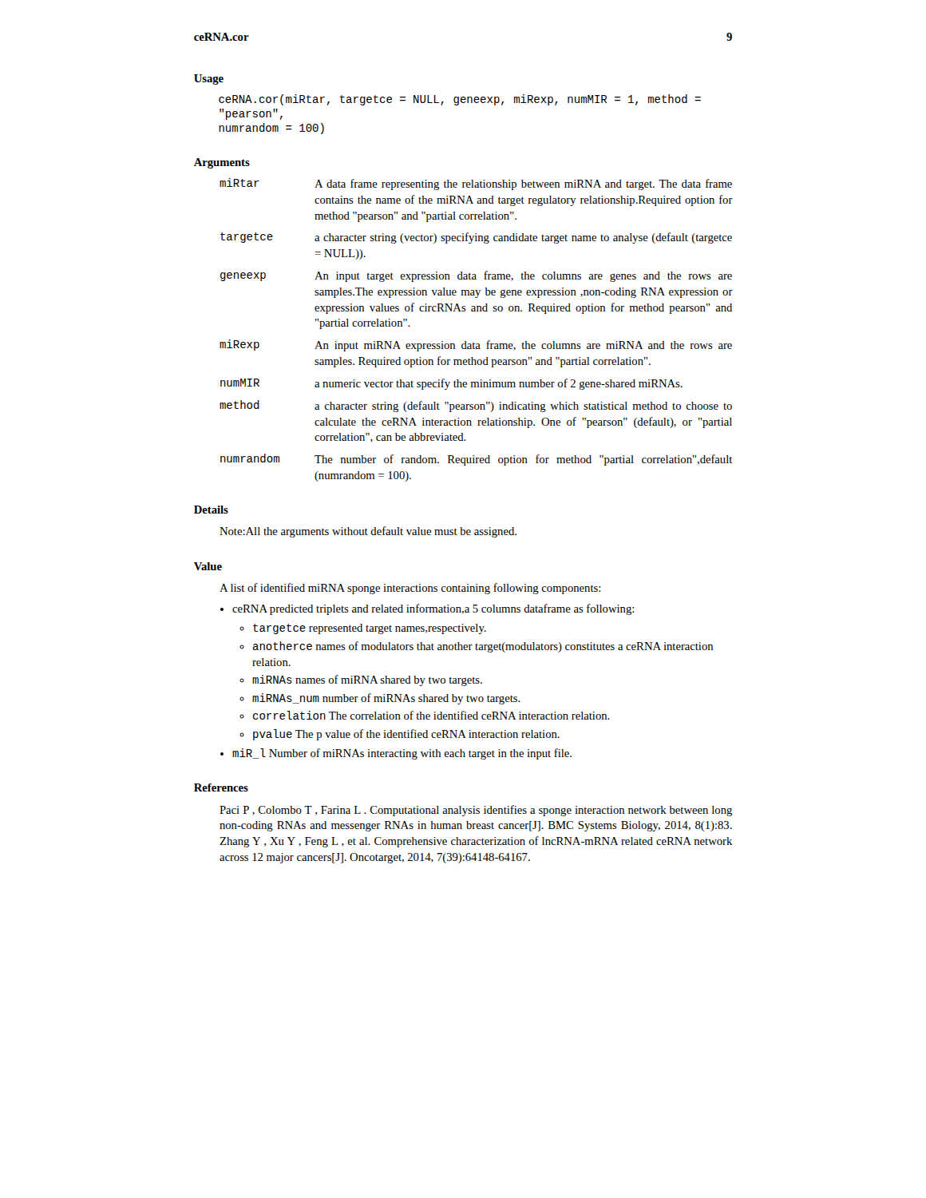ceRNA.cor 9
Usage
ceRNA.cor(miRtar, targetce = NULL, geneexp, miRexp, numMIR = 1, method = "pearson",
numrandom = 100)
Arguments
miRtar
A data frame representing the relationship between miRNA and target. The data frame contains the name of the miRNA and target regulatory relationship.Required option for method "pearson" and "partial correlation".
targetce
a character string (vector) specifying candidate target name to analyse (default (targetce = NULL)).
geneexp
An input target expression data frame, the columns are genes and the rows are samples.The expression value may be gene expression ,non-coding RNA expression or expression values of circRNAs and so on. Required option for method pearson" and "partial correlation".
miRexp
An input miRNA expression data frame, the columns are miRNA and the rows are samples. Required option for method pearson" and "partial correlation".
numMIR
a numeric vector that specify the minimum number of 2 gene-shared miRNAs.
method
a character string (default "pearson") indicating which statistical method to choose to calculate the ceRNA interaction relationship. One of "pearson" (default), or "partial correlation", can be abbreviated.
numrandom
The number of random. Required option for method "partial correlation",default (numrandom = 100).
Details
Note:All the arguments without default value must be assigned.
Value
A list of identified miRNA sponge interactions containing following components:
ceRNA predicted triplets and related information,a 5 columns dataframe as following:
targetce represented target names,respectively.
anotherce names of modulators that another target(modulators) constitutes a ceRNA interaction relation.
miRNAs names of miRNA shared by two targets.
miRNAs_num number of miRNAs shared by two targets.
correlation The correlation of the identified ceRNA interaction relation.
pvalue The p value of the identified ceRNA interaction relation.
miR_l Number of miRNAs interacting with each target in the input file.
References
Paci P , Colombo T , Farina L . Computational analysis identifies a sponge interaction network between long non-coding RNAs and messenger RNAs in human breast cancer[J]. BMC Systems Biology, 2014, 8(1):83. Zhang Y , Xu Y , Feng L , et al. Comprehensive characterization of lncRNA-mRNA related ceRNA network across 12 major cancers[J]. Oncotarget, 2014, 7(39):64148-64167.